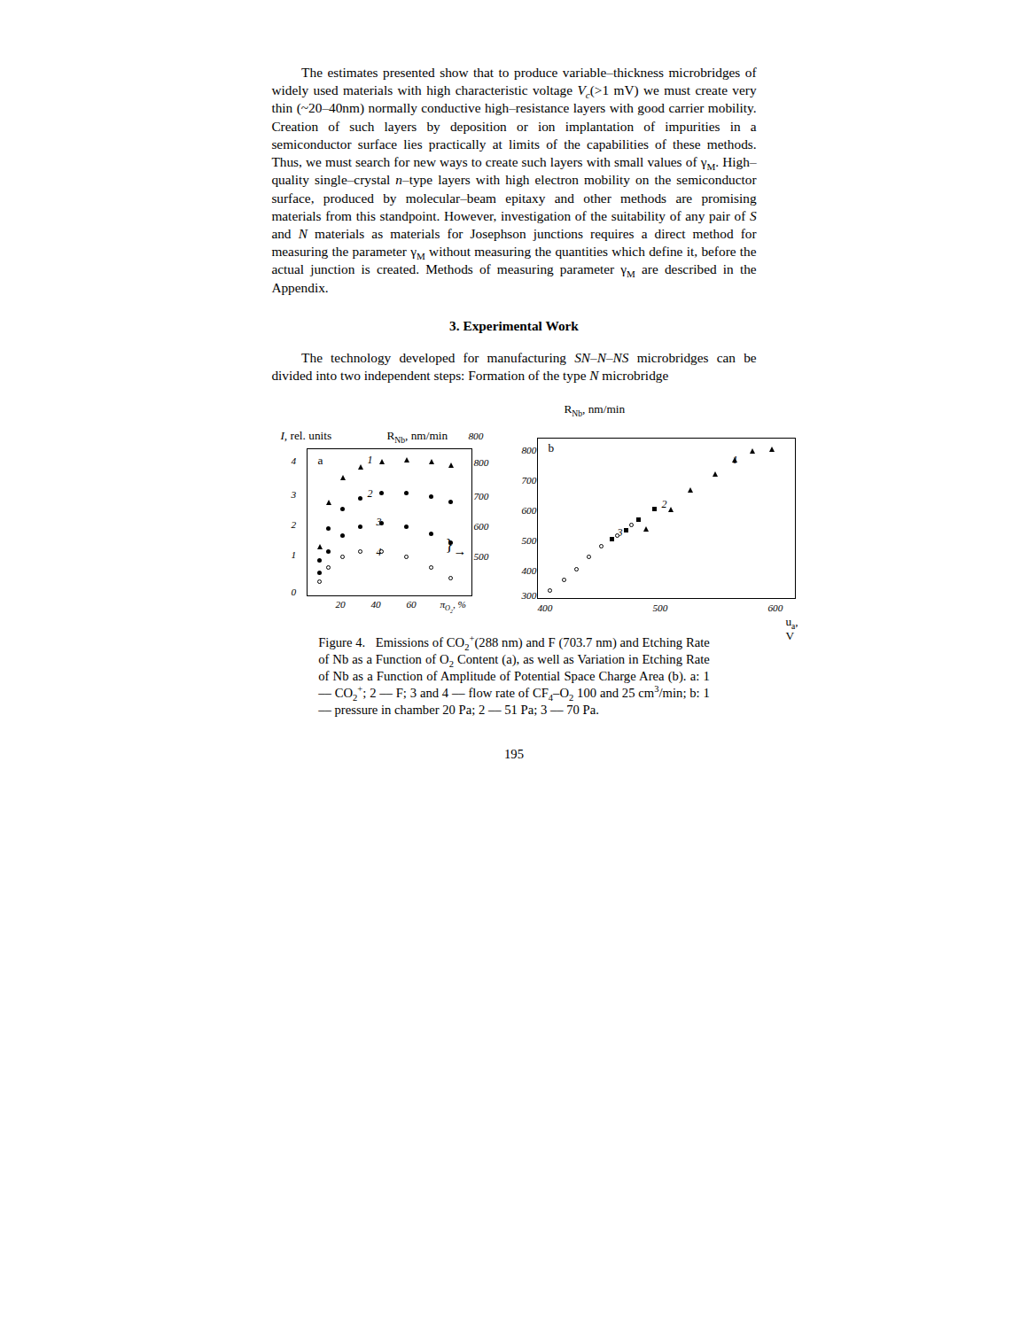The estimates presented show that to produce variable–thickness micro­bridges of widely used materials with high characteristic voltage Vc(>1 mV) we must create very thin (~20–40nm) normally conductive high–resistance layers with good carrier mobility. Creation of such layers by deposition or ion implan­tation of impurities in a semiconductor surface lies practically at limits of the capabilities of these methods. Thus, we must search for new ways to create such layers with small values of γM. High–quality single–crystal n–type layers with high electron mobility on the semiconductor surface, produced by molecu­lar–beam epitaxy and other methods are promising materials from this stand­point. However, investigation of the suitability of any pair of S and N materials as materials for Josephson junctions requires a direct method for measuring the parameter γM without measuring the quantities which define it, before the actual junction is created. Methods of measuring parameter γM are described in the Appendix.
3. Experimental Work
The technology developed for manufacturing SN–N–NS microbridges can be divided into two independent steps: Formation of the type N microbridge
RNb, nm/min
I, rel. units
RNb, nm/min
800
a
4
3
2
1
0
800
700
600
500
20
40
60
πO2, %
1
2
3
4
→
}
b
800
700
600
500
400
300
400
500
600
ua, V
1
2
3
Figure 4. Emissions of CO2+(288 nm) and F (703.7 nm) and Etching Rate of Nb as a Function of O2 Content (a), as well as Variation in Etching Rate of Nb as a Function of Amplitude of Potential Space Charge Area (b). a: 1 –– CO2+; 2 –– F; 3 and 4 –– flow rate of CF4–O2 100 and 25 cm3/min; b: 1 –– pressure in chamber 20 Pa; 2 –– 51 Pa; 3 –– 70 Pa.
195